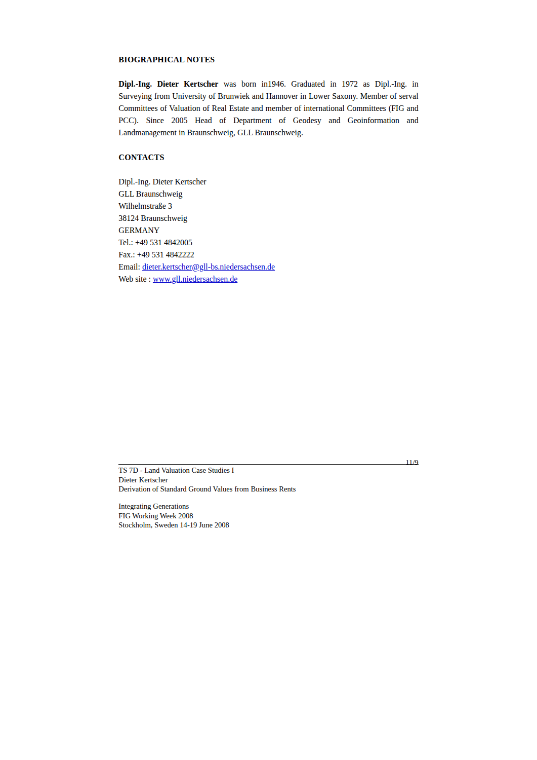BIOGRAPHICAL NOTES
Dipl.-Ing. Dieter Kertscher was born in1946. Graduated in 1972 as Dipl.-Ing. in Surveying from University of Brunwiek and Hannover in Lower Saxony. Member of serval Committees of Valuation of Real Estate and member of international Committees (FIG and PCC). Since 2005 Head of Department of Geodesy and Geoinformation and Landmanagement in Braunschweig, GLL Braunschweig.
CONTACTS
Dipl.-Ing. Dieter Kertscher
GLL Braunschweig
Wilhelmstraße 3
38124 Braunschweig
GERMANY
Tel.: +49 531 4842005
Fax.: +49 531 4842222
Email: dieter.kertscher@gll-bs.niedersachsen.de
Web site : www.gll.niedersachsen.de
11/9
TS 7D - Land Valuation Case Studies I
Dieter Kertscher
Derivation of Standard Ground Values from Business Rents
Integrating Generations
FIG Working Week 2008
Stockholm, Sweden 14-19 June 2008